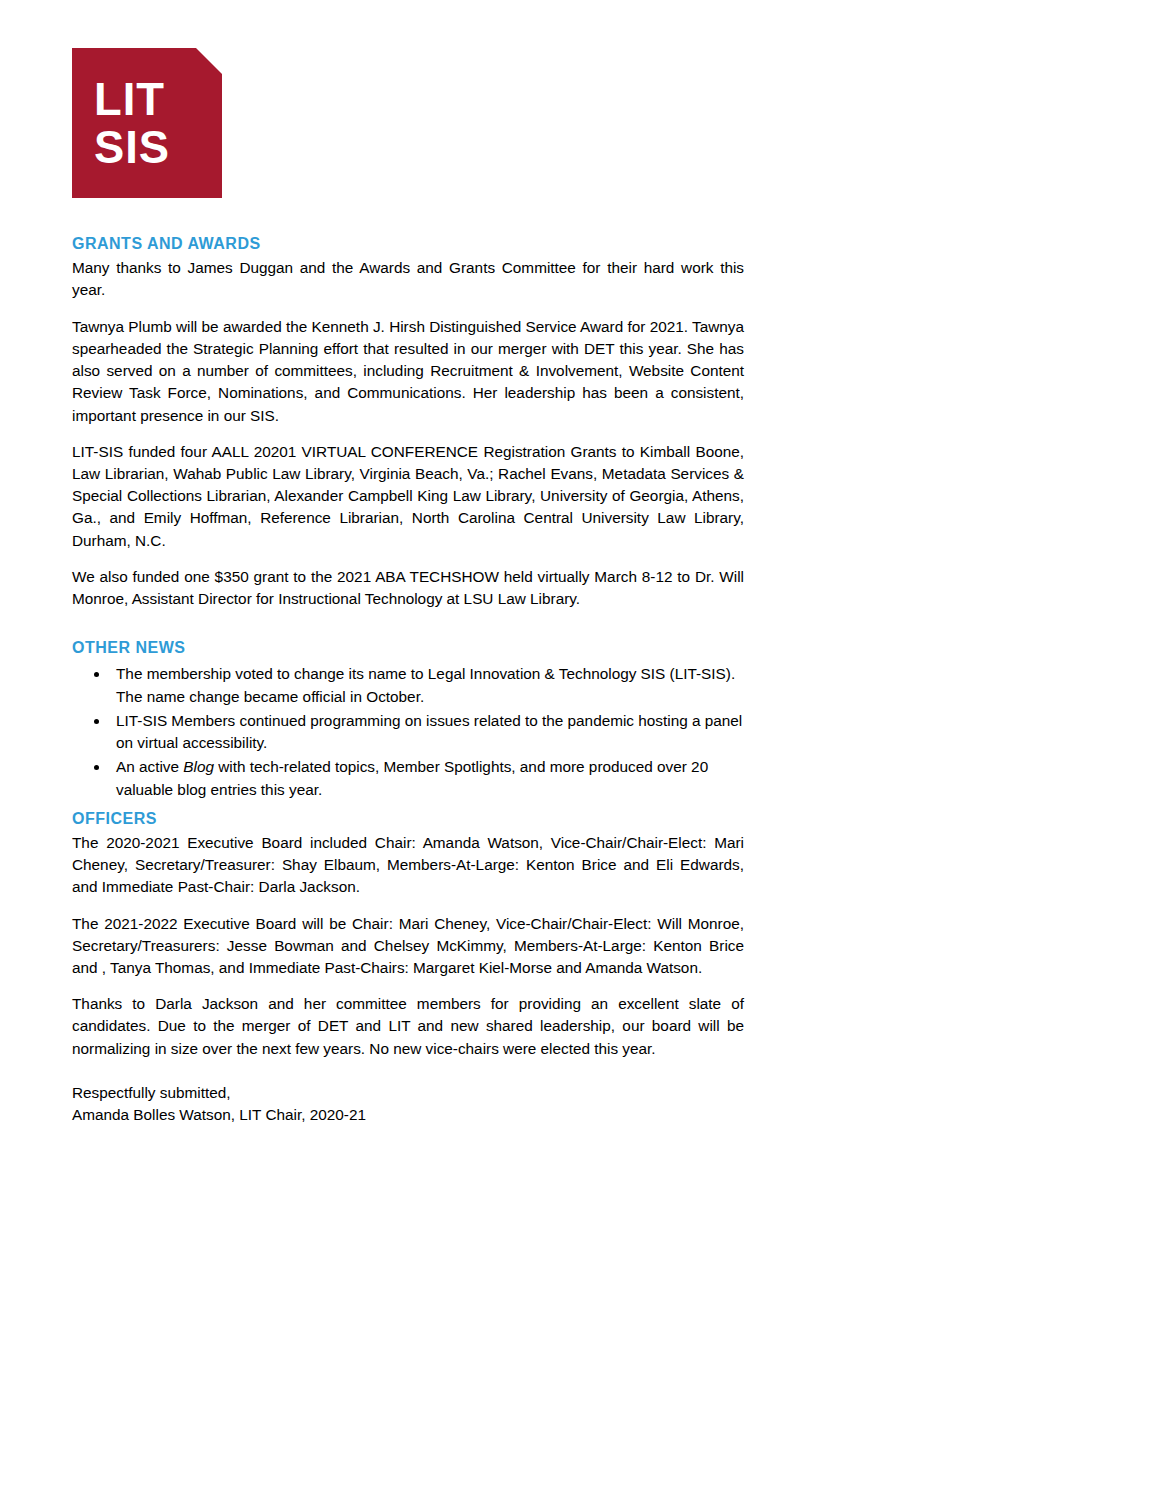LIT
SIS
Grants and Awards
Many thanks to James Duggan and the Awards and Grants Committee for their hard work this year.
Tawnya Plumb will be awarded the Kenneth J. Hirsh Distinguished Service Award for 2021. Tawnya spearheaded the Strategic Planning effort that resulted in our merger with DET this year. She has also served on a number of committees, including Recruitment & Involvement, Website Content Review Task Force, Nominations, and Communications. Her leadership has been a consistent, important presence in our SIS.
LIT-SIS funded four AALL 20201 VIRTUAL CONFERENCE Registration Grants to Kimball Boone, Law Librarian, Wahab Public Law Library, Virginia Beach, Va.; Rachel Evans, Metadata Services & Special Collections Librarian, Alexander Campbell King Law Library, University of Georgia, Athens, Ga., and Emily Hoffman, Reference Librarian, North Carolina Central University Law Library, Durham, N.C.
We also funded one $350 grant to the 2021 ABA TECHSHOW held virtually March 8-12 to Dr. Will Monroe, Assistant Director for Instructional Technology at LSU Law Library.
Other News
The membership voted to change its name to Legal Innovation & Technology SIS (LIT-SIS). The name change became official in October.
LIT-SIS Members continued programming on issues related to the pandemic hosting a panel on virtual accessibility.
An active Blog with tech-related topics, Member Spotlights, and more produced over 20 valuable blog entries this year.
Officers
The 2020-2021 Executive Board included Chair: Amanda Watson, Vice-Chair/Chair-Elect: Mari Cheney, Secretary/Treasurer: Shay Elbaum, Members-At-Large: Kenton Brice and Eli Edwards, and Immediate Past-Chair: Darla Jackson.
The 2021-2022 Executive Board will be Chair: Mari Cheney, Vice-Chair/Chair-Elect: Will Monroe, Secretary/Treasurers: Jesse Bowman and Chelsey McKimmy, Members-At-Large: Kenton Brice and , Tanya Thomas, and Immediate Past-Chairs: Margaret Kiel-Morse and Amanda Watson.
Thanks to Darla Jackson and her committee members for providing an excellent slate of candidates. Due to the merger of DET and LIT and new shared leadership, our board will be normalizing in size over the next few years. No new vice-chairs were elected this year.
Respectfully submitted,
Amanda Bolles Watson, LIT Chair, 2020-21